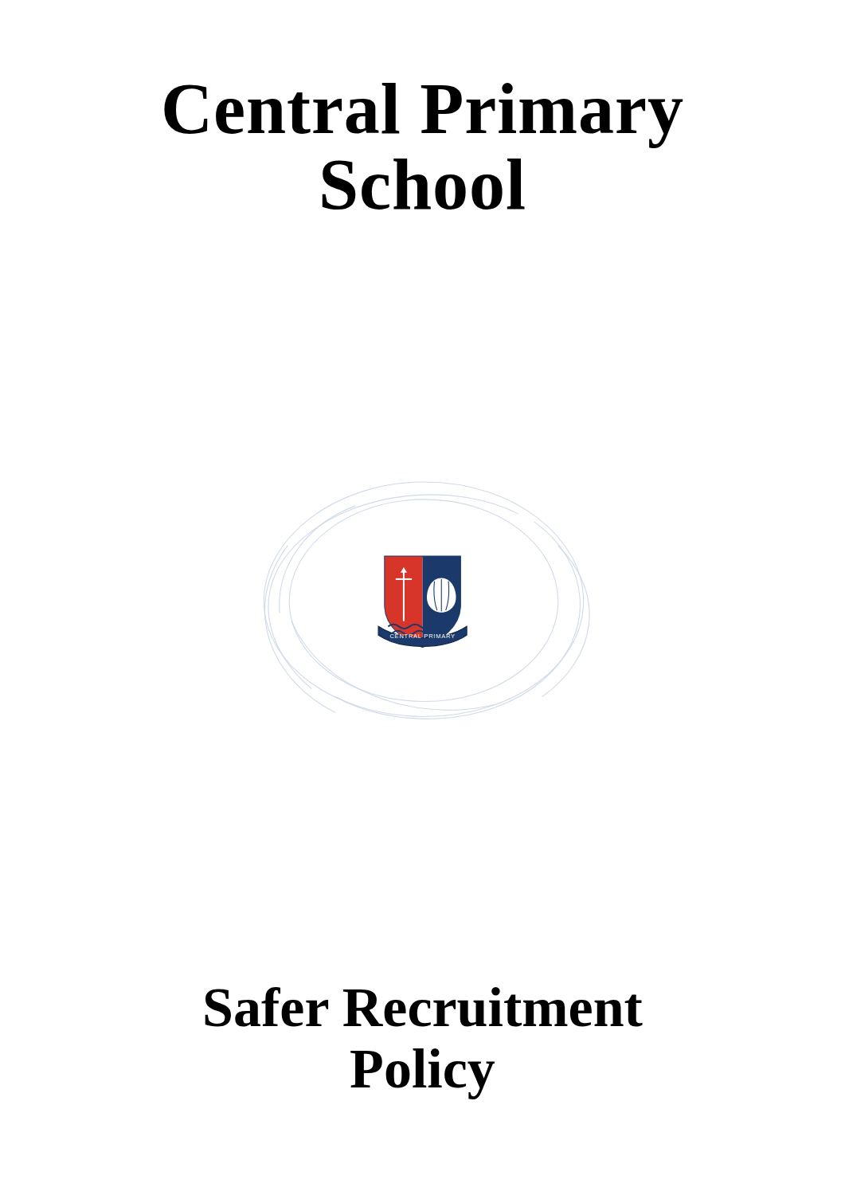Central Primary
School
CENTRAL PRIMARY
Safer Recruitment
Policy